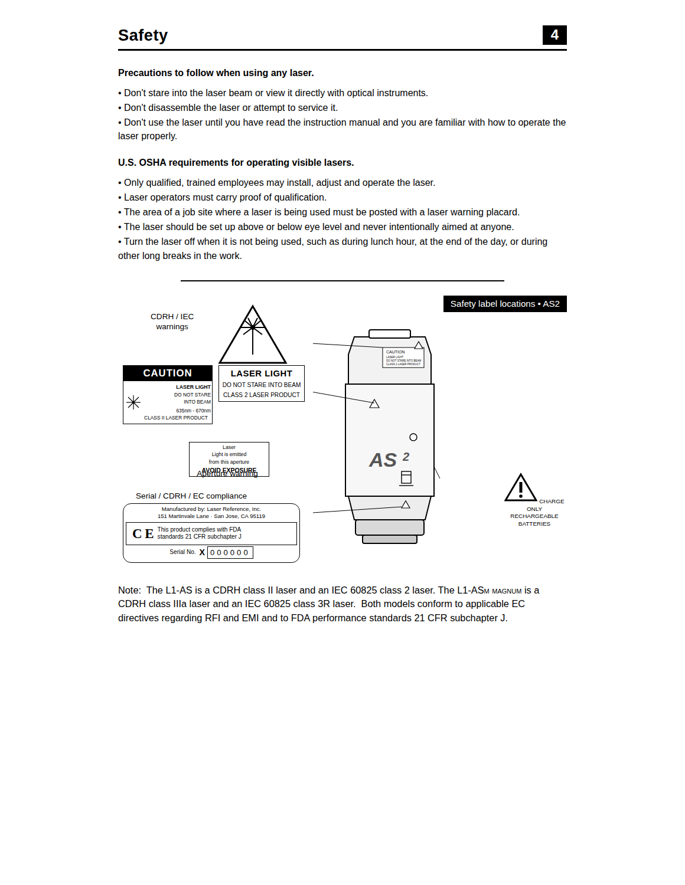Safety
4
Precautions to follow when using any laser.
• Don't stare into the laser beam or view it directly with optical instruments. • Don't disassemble the laser or attempt to service it. • Don't use the laser until you have read the instruction manual and you are familiar with how to operate the laser properly.
U.S. OSHA requirements for operating visible lasers.
• Only qualified, trained employees may install, adjust and operate the laser. • Laser operators must carry proof of qualification. • The area of a job site where a laser is being used must be posted with a laser warning placard. • The laser should be set up above or below eye level and never intentionally aimed at anyone. • Turn the laser off when it is not being used, such as during lunch hour, at the end of the day, or during other long breaks in the work.
Safety label locations • AS2
CDRH / IEC
warnings
CAUTION
LASER LIGHT
DO NOT STARE
INTO BEAM
635nm - 670nm
CLASS II LASER PRODUCT
LASER LIGHT
DO NOT STARE INTO BEAM
CLASS 2 LASER PRODUCT
Laser
Light is emitted
from this aperture
AVOID EXPOSURE
Aperture warning
Serial / CDRH / EC compliance
Manufactured by: Laser Reference, Inc.
151 Martinvale Lane · San Jose, CA 95119
C E
This product complies with FDA
standards 21 CFR subchapter J
Serial No. X 000000
CHARGE ONLY
RECHARGEABLE
BATTERIES
CAUTION LASER LIGHT DO NOT STARE INTO BEAM CLASS 2 LASER PRODUCT AS 2
Note: The L1-AS is a CDRH class II laser and an IEC 60825 class 2 laser. The L1-ASm magnum is a CDRH class IIIa laser and an IEC 60825 class 3R laser. Both models conform to applicable EC directives regarding RFI and EMI and to FDA performance standards 21 CFR subchapter J.